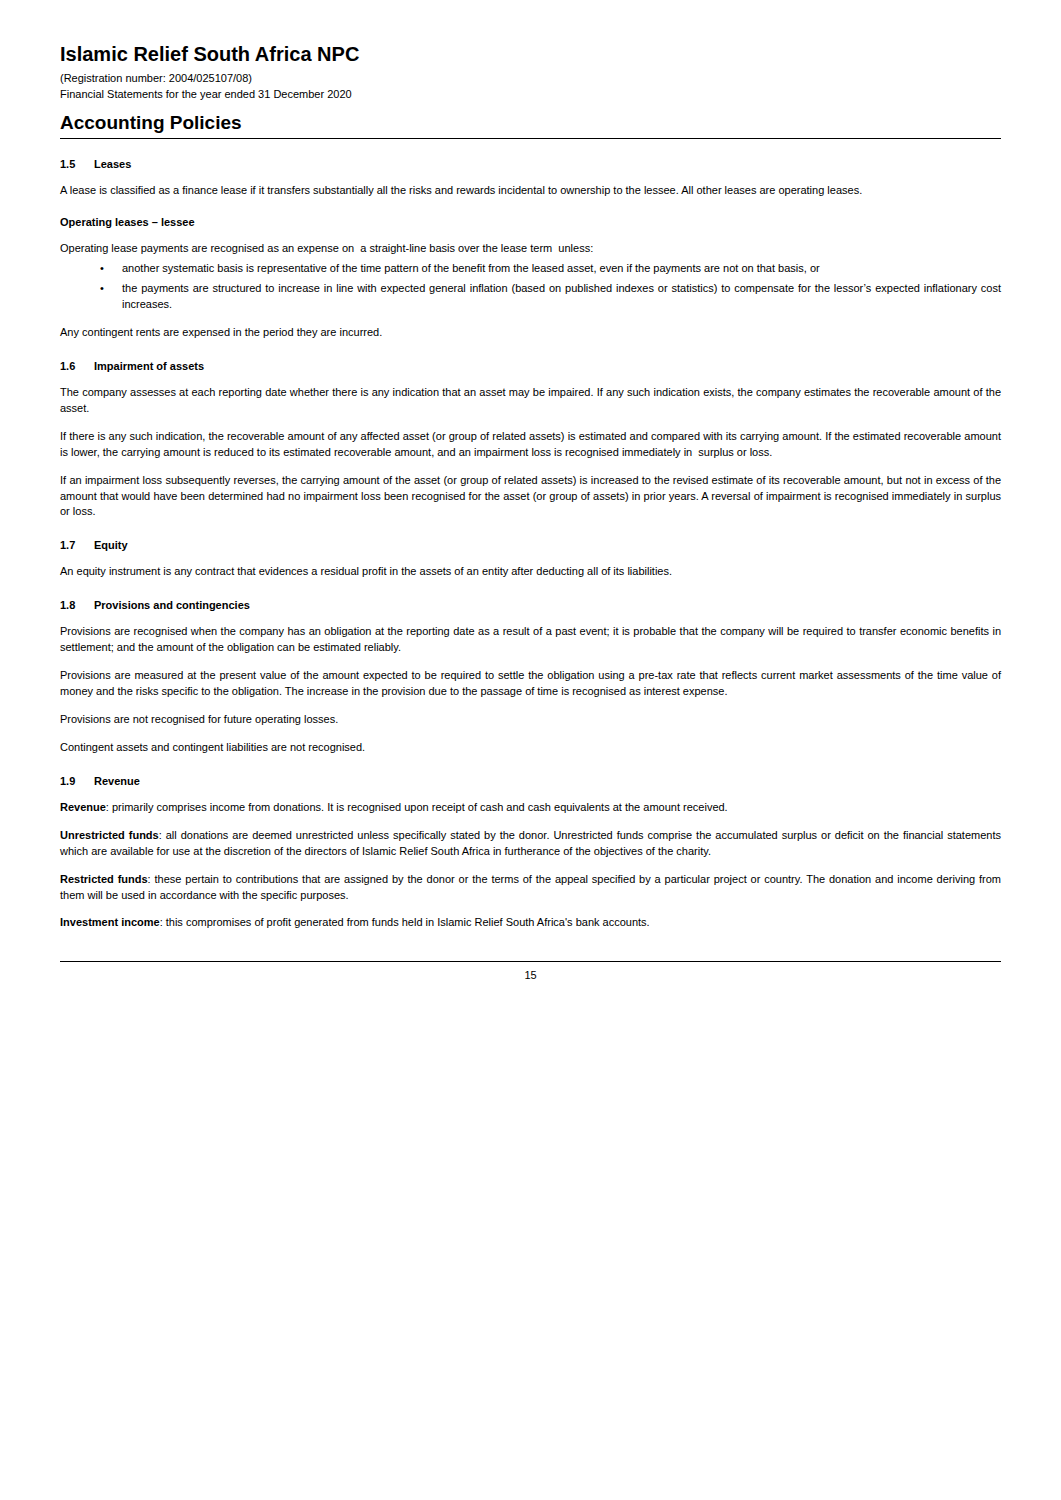Islamic Relief South Africa NPC
(Registration number: 2004/025107/08)
Financial Statements for the year ended 31 December 2020
Accounting Policies
1.5 Leases
A lease is classified as a finance lease if it transfers substantially all the risks and rewards incidental to ownership to the lessee. All other leases are operating leases.
Operating leases – lessee
Operating lease payments are recognised as an expense on a straight-line basis over the lease term unless:
another systematic basis is representative of the time pattern of the benefit from the leased asset, even if the payments are not on that basis, or
the payments are structured to increase in line with expected general inflation (based on published indexes or statistics) to compensate for the lessor’s expected inflationary cost increases.
Any contingent rents are expensed in the period they are incurred.
1.6 Impairment of assets
The company assesses at each reporting date whether there is any indication that an asset may be impaired. If any such indication exists, the company estimates the recoverable amount of the asset.
If there is any such indication, the recoverable amount of any affected asset (or group of related assets) is estimated and compared with its carrying amount. If the estimated recoverable amount is lower, the carrying amount is reduced to its estimated recoverable amount, and an impairment loss is recognised immediately in surplus or loss.
If an impairment loss subsequently reverses, the carrying amount of the asset (or group of related assets) is increased to the revised estimate of its recoverable amount, but not in excess of the amount that would have been determined had no impairment loss been recognised for the asset (or group of assets) in prior years. A reversal of impairment is recognised immediately in surplus or loss.
1.7 Equity
An equity instrument is any contract that evidences a residual profit in the assets of an entity after deducting all of its liabilities.
1.8 Provisions and contingencies
Provisions are recognised when the company has an obligation at the reporting date as a result of a past event; it is probable that the company will be required to transfer economic benefits in settlement; and the amount of the obligation can be estimated reliably.
Provisions are measured at the present value of the amount expected to be required to settle the obligation using a pre-tax rate that reflects current market assessments of the time value of money and the risks specific to the obligation. The increase in the provision due to the passage of time is recognised as interest expense.
Provisions are not recognised for future operating losses.
Contingent assets and contingent liabilities are not recognised.
1.9 Revenue
Revenue: primarily comprises income from donations. It is recognised upon receipt of cash and cash equivalents at the amount received.
Unrestricted funds: all donations are deemed unrestricted unless specifically stated by the donor. Unrestricted funds comprise the accumulated surplus or deficit on the financial statements which are available for use at the discretion of the directors of Islamic Relief South Africa in furtherance of the objectives of the charity.
Restricted funds: these pertain to contributions that are assigned by the donor or the terms of the appeal specified by a particular project or country. The donation and income deriving from them will be used in accordance with the specific purposes.
Investment income: this compromises of profit generated from funds held in Islamic Relief South Africa's bank accounts.
15